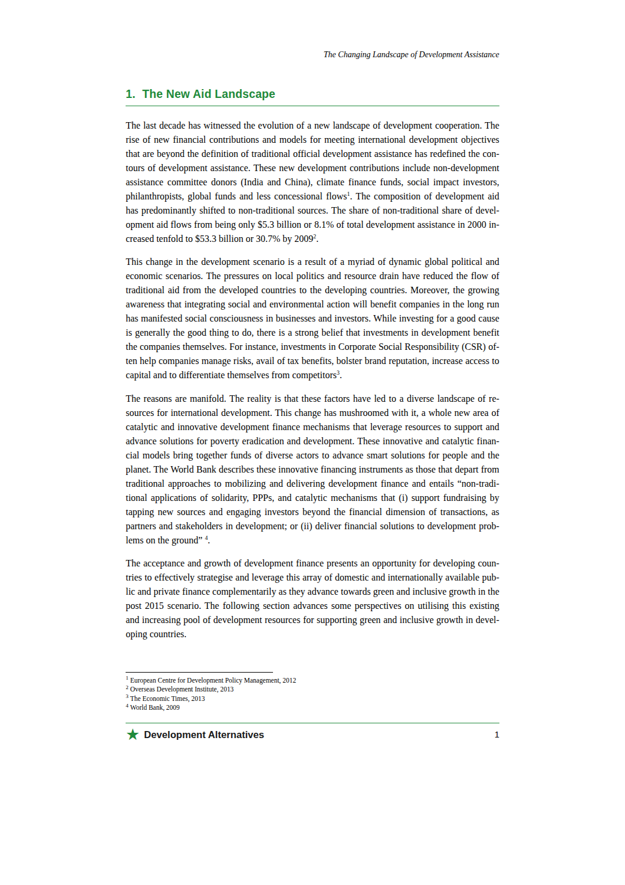The Changing Landscape of Development Assistance
1. The New Aid Landscape
The last decade has witnessed the evolution of a new landscape of development cooperation. The rise of new financial contributions and models for meeting international development objectives that are beyond the definition of traditional official development assistance has redefined the contours of development assistance. These new development contributions include non-development assistance committee donors (India and China), climate finance funds, social impact investors, philanthropists, global funds and less concessional flows1. The composition of development aid has predominantly shifted to non-traditional sources. The share of non-traditional share of development aid flows from being only $5.3 billion or 8.1% of total development assistance in 2000 increased tenfold to $53.3 billion or 30.7% by 20092.
This change in the development scenario is a result of a myriad of dynamic global political and economic scenarios. The pressures on local politics and resource drain have reduced the flow of traditional aid from the developed countries to the developing countries. Moreover, the growing awareness that integrating social and environmental action will benefit companies in the long run has manifested social consciousness in businesses and investors. While investing for a good cause is generally the good thing to do, there is a strong belief that investments in development benefit the companies themselves. For instance, investments in Corporate Social Responsibility (CSR) often help companies manage risks, avail of tax benefits, bolster brand reputation, increase access to capital and to differentiate themselves from competitors3.
The reasons are manifold. The reality is that these factors have led to a diverse landscape of resources for international development. This change has mushroomed with it, a whole new area of catalytic and innovative development finance mechanisms that leverage resources to support and advance solutions for poverty eradication and development. These innovative and catalytic financial models bring together funds of diverse actors to advance smart solutions for people and the planet. The World Bank describes these innovative financing instruments as those that depart from traditional approaches to mobilizing and delivering development finance and entails “non-traditional applications of solidarity, PPPs, and catalytic mechanisms that (i) support fundraising by tapping new sources and engaging investors beyond the financial dimension of transactions, as partners and stakeholders in development; or (ii) deliver financial solutions to development problems on the ground” 4.
The acceptance and growth of development finance presents an opportunity for developing countries to effectively strategise and leverage this array of domestic and internationally available public and private finance complementarily as they advance towards green and inclusive growth in the post 2015 scenario. The following section advances some perspectives on utilising this existing and increasing pool of development resources for supporting green and inclusive growth in developing countries.
1European Centre for Development Policy Management, 2012
2Overseas Development Institute, 2013
3The Economic Times, 2013
4World Bank, 2009
★ Development Alternatives
1